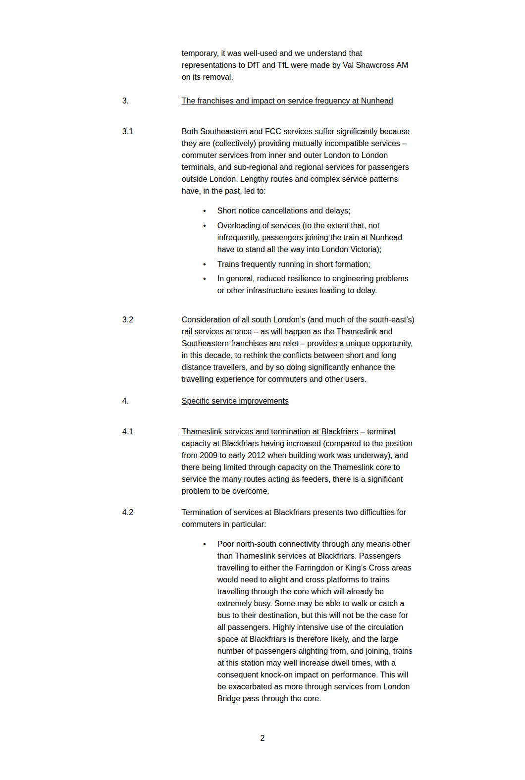temporary, it was well-used and we understand that representations to DfT and TfL were made by Val Shawcross AM on its removal.
3.
The franchises and impact on service frequency at Nunhead
3.1
Both Southeastern and FCC services suffer significantly because they are (collectively) providing mutually incompatible services – commuter services from inner and outer London to London terminals, and sub-regional and regional services for passengers outside London. Lengthy routes and complex service patterns have, in the past, led to:
Short notice cancellations and delays;
Overloading of services (to the extent that, not infrequently, passengers joining the train at Nunhead have to stand all the way into London Victoria);
Trains frequently running in short formation;
In general, reduced resilience to engineering problems or other infrastructure issues leading to delay.
3.2
Consideration of all south London’s (and much of the south-east’s) rail services at once – as will happen as the Thameslink and Southeastern franchises are relet – provides a unique opportunity, in this decade, to rethink the conflicts between short and long distance travellers, and by so doing significantly enhance the travelling experience for commuters and other users.
4.
Specific service improvements
4.1
Thameslink services and termination at Blackfriars – terminal capacity at Blackfriars having increased (compared to the position from 2009 to early 2012 when building work was underway), and there being limited through capacity on the Thameslink core to service the many routes acting as feeders, there is a significant problem to be overcome.
4.2
Termination of services at Blackfriars presents two difficulties for commuters in particular:
Poor north-south connectivity through any means other than Thameslink services at Blackfriars. Passengers travelling to either the Farringdon or King’s Cross areas would need to alight and cross platforms to trains travelling through the core which will already be extremely busy. Some may be able to walk or catch a bus to their destination, but this will not be the case for all passengers. Highly intensive use of the circulation space at Blackfriars is therefore likely, and the large number of passengers alighting from, and joining, trains at this station may well increase dwell times, with a consequent knock-on impact on performance. This will be exacerbated as more through services from London Bridge pass through the core.
2